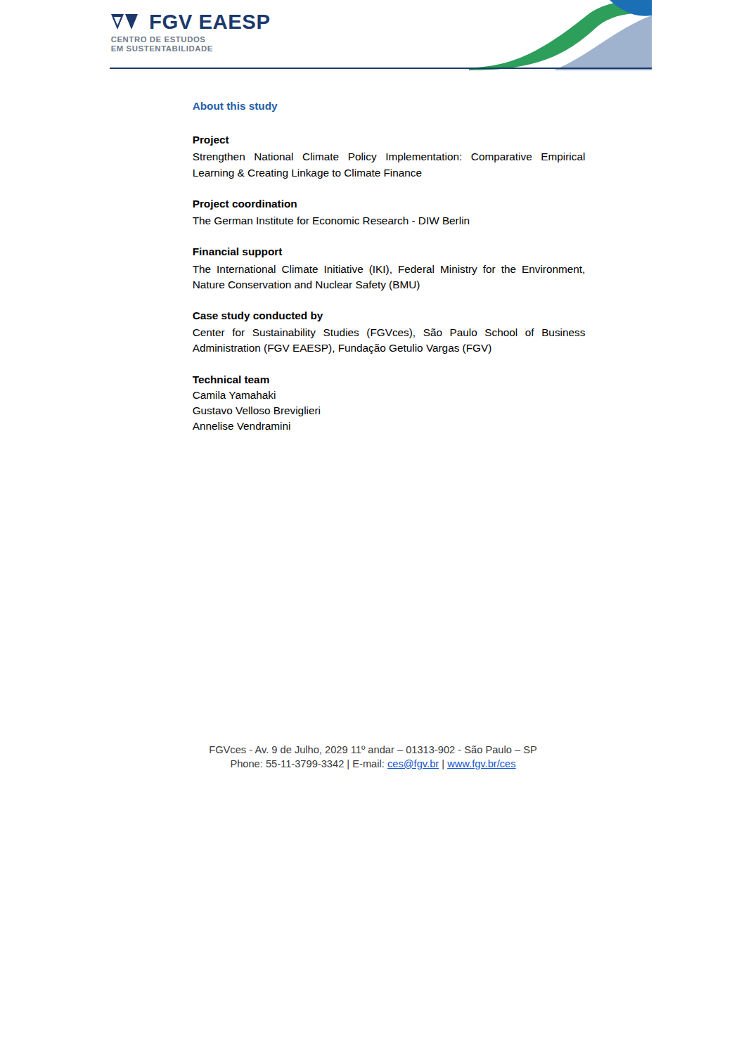FGV EAESP
CENTRO DE ESTUDOS
EM SUSTENTABILIDADE
About this study
Project
Strengthen National Climate Policy Implementation: Comparative Empirical Learning & Creating Linkage to Climate Finance
Project coordination
The German Institute for Economic Research - DIW Berlin
Financial support
The International Climate Initiative (IKI), Federal Ministry for the Environment, Nature Conservation and Nuclear Safety (BMU)
Case study conducted by
Center for Sustainability Studies (FGVces), São Paulo School of Business Administration (FGV EAESP), Fundação Getulio Vargas (FGV)
Technical team
Camila Yamahaki
Gustavo Velloso Breviglieri
Annelise Vendramini
FGVces - Av. 9 de Julho, 2029 11º andar – 01313-902 - São Paulo – SP
Phone: 55-11-3799-3342 | E-mail: ces@fgv.br | www.fgv.br/ces